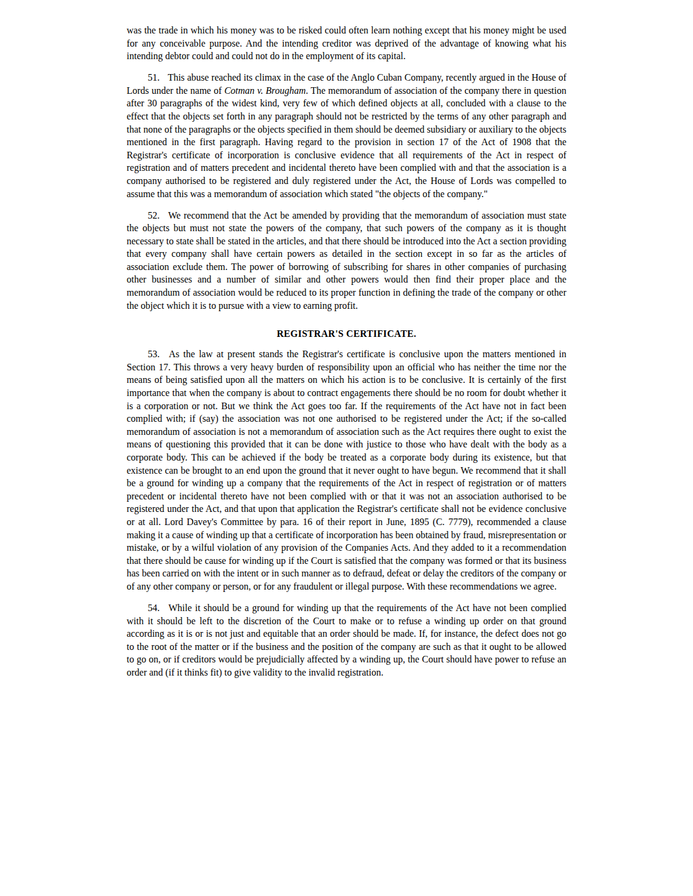was the trade in which his money was to be risked could often learn nothing except that his money might be used for any conceivable purpose. And the intending creditor was deprived of the advantage of knowing what his intending debtor could and could not do in the employment of its capital.
51. This abuse reached its climax in the case of the Anglo Cuban Company, recently argued in the House of Lords under the name of Cotman v. Brougham. The memorandum of association of the company there in question after 30 paragraphs of the widest kind, very few of which defined objects at all, concluded with a clause to the effect that the objects set forth in any paragraph should not be restricted by the terms of any other paragraph and that none of the paragraphs or the objects specified in them should be deemed subsidiary or auxiliary to the objects mentioned in the first paragraph. Having regard to the provision in section 17 of the Act of 1908 that the Registrar's certificate of incorporation is conclusive evidence that all requirements of the Act in respect of registration and of matters precedent and incidental thereto have been complied with and that the association is a company authorised to be registered and duly registered under the Act, the House of Lords was compelled to assume that this was a memorandum of association which stated "the objects of the company."
52. We recommend that the Act be amended by providing that the memorandum of association must state the objects but must not state the powers of the company, that such powers of the company as it is thought necessary to state shall be stated in the articles, and that there should be introduced into the Act a section providing that every company shall have certain powers as detailed in the section except in so far as the articles of association exclude them. The power of borrowing of subscribing for shares in other companies of purchasing other businesses and a number of similar and other powers would then find their proper place and the memorandum of association would be reduced to its proper function in defining the trade of the company or other the object which it is to pursue with a view to earning profit.
Registrar's Certificate.
53. As the law at present stands the Registrar's certificate is conclusive upon the matters mentioned in Section 17. This throws a very heavy burden of responsibility upon an official who has neither the time nor the means of being satisfied upon all the matters on which his action is to be conclusive. It is certainly of the first importance that when the company is about to contract engagements there should be no room for doubt whether it is a corporation or not. But we think the Act goes too far. If the requirements of the Act have not in fact been complied with; if (say) the association was not one authorised to be registered under the Act; if the so-called memorandum of association is not a memorandum of association such as the Act requires there ought to exist the means of questioning this provided that it can be done with justice to those who have dealt with the body as a corporate body. This can be achieved if the body be treated as a corporate body during its existence, but that existence can be brought to an end upon the ground that it never ought to have begun. We recommend that it shall be a ground for winding up a company that the requirements of the Act in respect of registration or of matters precedent or incidental thereto have not been complied with or that it was not an association authorised to be registered under the Act, and that upon that application the Registrar's certificate shall not be evidence conclusive or at all. Lord Davey's Committee by para. 16 of their report in June, 1895 (C. 7779), recommended a clause making it a cause of winding up that a certificate of incorporation has been obtained by fraud, misrepresentation or mistake, or by a wilful violation of any provision of the Companies Acts. And they added to it a recommendation that there should be cause for winding up if the Court is satisfied that the company was formed or that its business has been carried on with the intent or in such manner as to defraud, defeat or delay the creditors of the company or of any other company or person, or for any fraudulent or illegal purpose. With these recommendations we agree.
54. While it should be a ground for winding up that the requirements of the Act have not been complied with it should be left to the discretion of the Court to make or to refuse a winding up order on that ground according as it is or is not just and equitable that an order should be made. If, for instance, the defect does not go to the root of the matter or if the business and the position of the company are such as that it ought to be allowed to go on, or if creditors would be prejudicially affected by a winding up, the Court should have power to refuse an order and (if it thinks fit) to give validity to the invalid registration.